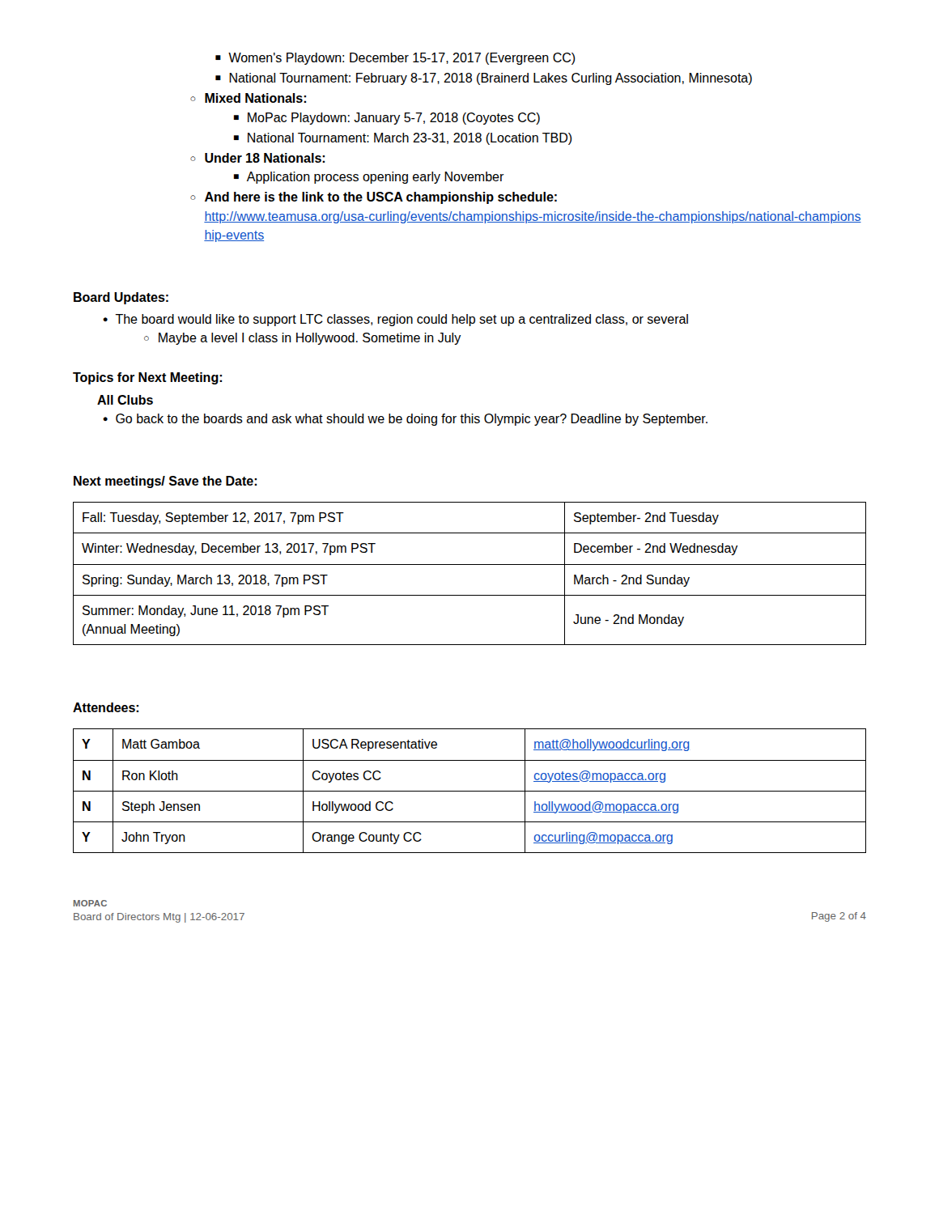Women's Playdown: December 15-17, 2017 (Evergreen CC)
National Tournament: February 8-17, 2018 (Brainerd Lakes Curling Association, Minnesota)
Mixed Nationals:
MoPac Playdown: January 5-7, 2018 (Coyotes CC)
National Tournament: March 23-31, 2018 (Location TBD)
Under 18 Nationals:
Application process opening early November
And here is the link to the USCA championship schedule:
http://www.teamusa.org/usa-curling/events/championships-microsite/inside-the-championships/national-championship-events
Board Updates:
The board would like to support LTC classes, region could help set up a centralized class, or several
Maybe a level I class in Hollywood. Sometime in July
Topics for Next Meeting:
All Clubs
Go back to the boards and ask what should we be doing for this Olympic year? Deadline by September.
Next meetings/ Save the Date:
| Fall: Tuesday, September 12, 2017, 7pm PST | September- 2nd Tuesday |
| Winter: Wednesday, December 13, 2017, 7pm PST | December - 2nd Wednesday |
| Spring: Sunday, March 13, 2018, 7pm PST | March - 2nd Sunday |
| Summer: Monday, June 11, 2018 7pm PST (Annual Meeting) | June - 2nd Monday |
Attendees:
| Y | Matt Gamboa | USCA Representative | matt@hollywoodcurling.org |
| N | Ron Kloth | Coyotes CC | coyotes@mopacca.org |
| N | Steph Jensen | Hollywood CC | hollywood@mopacca.org |
| Y | John Tryon | Orange County CC | occurling@mopacca.org |
MOPAC
Board of Directors Mtg | 12-06-2017
Page 2 of 4